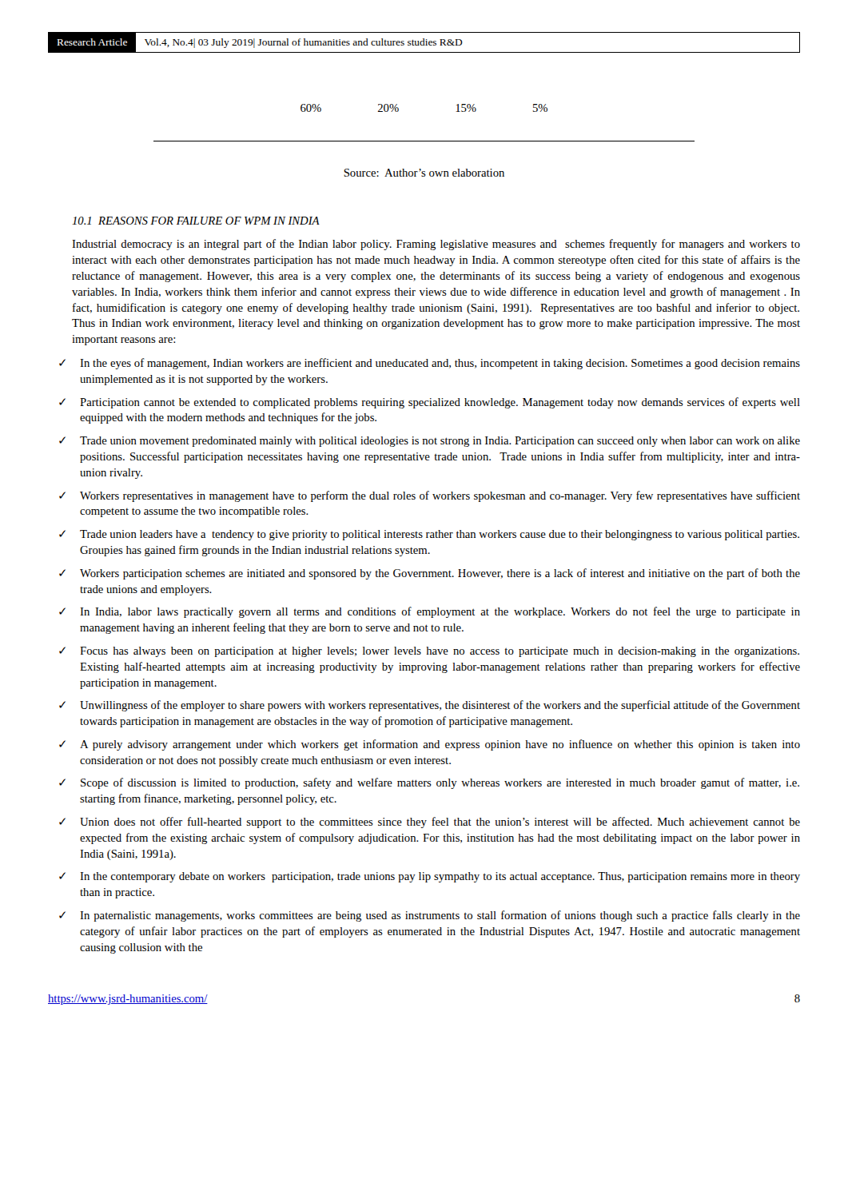Research Article
Vol.4, No.4| 03 July 2019| Journal of humanities and cultures studies R&D
60% 20% 15% 5%
Source: Author’s own elaboration
10.1 REASONS FOR FAILURE OF WPM IN INDIA
Industrial democracy is an integral part of the Indian labor policy. Framing legislative measures and schemes frequently for managers and workers to interact with each other demonstrates participation has not made much headway in India. A common stereotype often cited for this state of affairs is the reluctance of management. However, this area is a very complex one, the determinants of its success being a variety of endogenous and exogenous variables. In India, workers think them inferior and cannot express their views due to wide difference in education level and growth of management . In fact, humidification is category one enemy of developing healthy trade unionism (Saini, 1991). Representatives are too bashful and inferior to object. Thus in Indian work environment, literacy level and thinking on organization development has to grow more to make participation impressive. The most important reasons are:
In the eyes of management, Indian workers are inefficient and uneducated and, thus, incompetent in taking decision. Sometimes a good decision remains unimplemented as it is not supported by the workers.
Participation cannot be extended to complicated problems requiring specialized knowledge. Management today now demands services of experts well equipped with the modern methods and techniques for the jobs.
Trade union movement predominated mainly with political ideologies is not strong in India. Participation can succeed only when labor can work on alike positions. Successful participation necessitates having one representative trade union. Trade unions in India suffer from multiplicity, inter and intra-union rivalry.
Workers representatives in management have to perform the dual roles of workers spokesman and co-manager. Very few representatives have sufficient competent to assume the two incompatible roles.
Trade union leaders have a tendency to give priority to political interests rather than workers cause due to their belongingness to various political parties. Groupies has gained firm grounds in the Indian industrial relations system.
Workers participation schemes are initiated and sponsored by the Government. However, there is a lack of interest and initiative on the part of both the trade unions and employers.
In India, labor laws practically govern all terms and conditions of employment at the workplace. Workers do not feel the urge to participate in management having an inherent feeling that they are born to serve and not to rule.
Focus has always been on participation at higher levels; lower levels have no access to participate much in decision-making in the organizations. Existing half-hearted attempts aim at increasing productivity by improving labor-management relations rather than preparing workers for effective participation in management.
Unwillingness of the employer to share powers with workers representatives, the disinterest of the workers and the superficial attitude of the Government towards participation in management are obstacles in the way of promotion of participative management.
A purely advisory arrangement under which workers get information and express opinion have no influence on whether this opinion is taken into consideration or not does not possibly create much enthusiasm or even interest.
Scope of discussion is limited to production, safety and welfare matters only whereas workers are interested in much broader gamut of matter, i.e. starting from finance, marketing, personnel policy, etc.
Union does not offer full-hearted support to the committees since they feel that the union’s interest will be affected. Much achievement cannot be expected from the existing archaic system of compulsory adjudication. For this, institution has had the most debilitating impact on the labor power in India (Saini, 1991a).
In the contemporary debate on workers participation, trade unions pay lip sympathy to its actual acceptance. Thus, participation remains more in theory than in practice.
In paternalistic managements, works committees are being used as instruments to stall formation of unions though such a practice falls clearly in the category of unfair labor practices on the part of employers as enumerated in the Industrial Disputes Act, 1947. Hostile and autocratic management causing collusion with the
https://www.jsrd-humanities.com/ 8